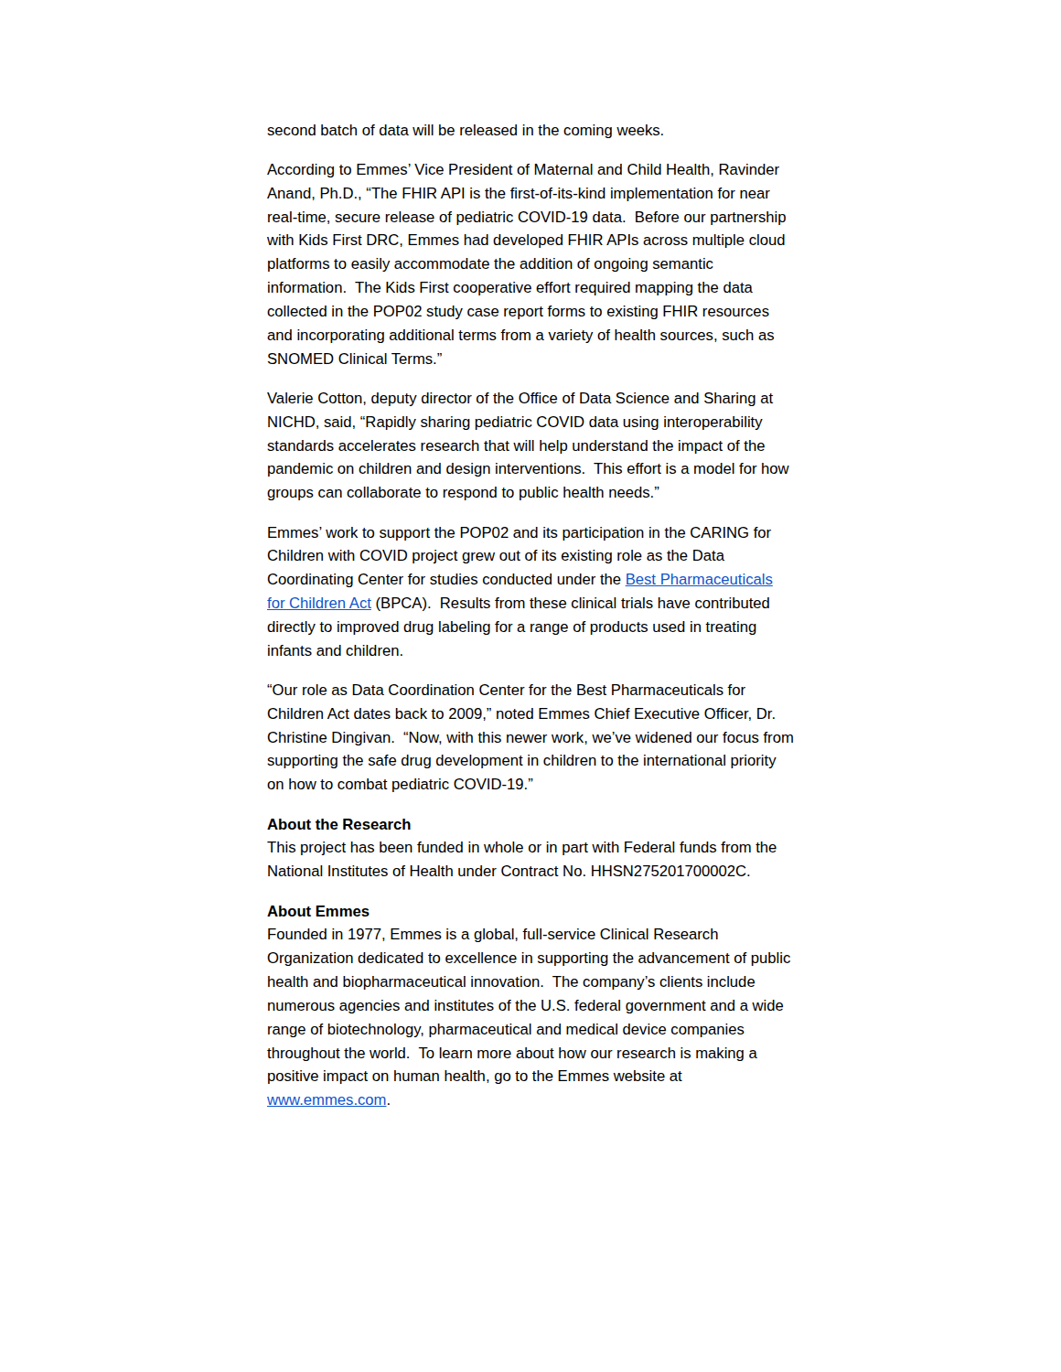second batch of data will be released in the coming weeks.
According to Emmes’ Vice President of Maternal and Child Health, Ravinder Anand, Ph.D., “The FHIR API is the first-of-its-kind implementation for near real-time, secure release of pediatric COVID-19 data. Before our partnership with Kids First DRC, Emmes had developed FHIR APIs across multiple cloud platforms to easily accommodate the addition of ongoing semantic information. The Kids First cooperative effort required mapping the data collected in the POP02 study case report forms to existing FHIR resources and incorporating additional terms from a variety of health sources, such as SNOMED Clinical Terms.”
Valerie Cotton, deputy director of the Office of Data Science and Sharing at NICHD, said, “Rapidly sharing pediatric COVID data using interoperability standards accelerates research that will help understand the impact of the pandemic on children and design interventions. This effort is a model for how groups can collaborate to respond to public health needs.”
Emmes’ work to support the POP02 and its participation in the CARING for Children with COVID project grew out of its existing role as the Data Coordinating Center for studies conducted under the Best Pharmaceuticals for Children Act (BPCA). Results from these clinical trials have contributed directly to improved drug labeling for a range of products used in treating infants and children.
“Our role as Data Coordination Center for the Best Pharmaceuticals for Children Act dates back to 2009,” noted Emmes Chief Executive Officer, Dr. Christine Dingivan. “Now, with this newer work, we’ve widened our focus from supporting the safe drug development in children to the international priority on how to combat pediatric COVID-19.”
About the Research
This project has been funded in whole or in part with Federal funds from the National Institutes of Health under Contract No. HHSN275201700002C.
About Emmes
Founded in 1977, Emmes is a global, full-service Clinical Research Organization dedicated to excellence in supporting the advancement of public health and biopharmaceutical innovation. The company’s clients include numerous agencies and institutes of the U.S. federal government and a wide range of biotechnology, pharmaceutical and medical device companies throughout the world. To learn more about how our research is making a positive impact on human health, go to the Emmes website at www.emmes.com.